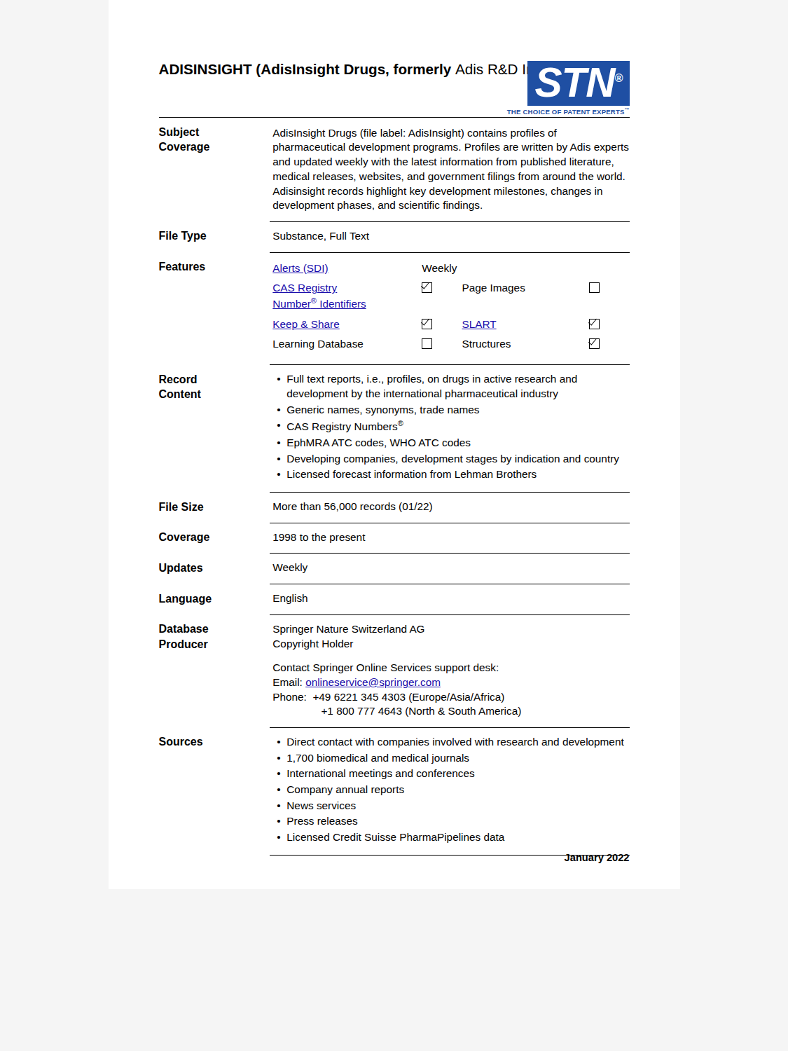STN® THE CHOICE OF PATENT EXPERTS™
ADISINSIGHT (AdisInsight Drugs, formerly Adis R&D Insight)
| Subject Coverage | AdisInsight Drugs (file label: AdisInsight) contains profiles of pharmaceutical development programs. Profiles are written by Adis experts and updated weekly with the latest information from published literature, medical releases, websites, and government filings from around the world. Adisinsight records highlight key development milestones, changes in development phases, and scientific findings. |
| File Type | Substance, Full Text |
| Features | / Alerts (SDI) / Weekly / / CAS Registry Number ® Identifiers / / Page Images / / / Keep & Share / / SLART / / / Learning Database / / Structures / / |
| Record Content | Full text reports, i.e., profiles, on drugs in active research and development by the international pharmaceutical industry Generic names, synonyms, trade names CAS Registry Numbers ® EphMRA ATC codes, WHO ATC codes Developing companies, development stages by indication and country Licensed forecast information from Lehman Brothers |
| File Size | More than 56,000 records (01/22) |
| Coverage | 1998 to the present |
| Updates | Weekly |
| Language | English |
| Database Producer | Springer Nature Switzerland AG Copyright Holder Contact Springer Online Services support desk: Email: onlineservice@springer.com Phone: +49 6221 345 4303 (Europe/Asia/Africa) +1 800 777 4643 (North & South America) |
| Sources | Direct contact with companies involved with research and development 1,700 biomedical and medical journals International meetings and conferences Company annual reports News services Press releases Licensed Credit Suisse PharmaPipelines data |
January 2022